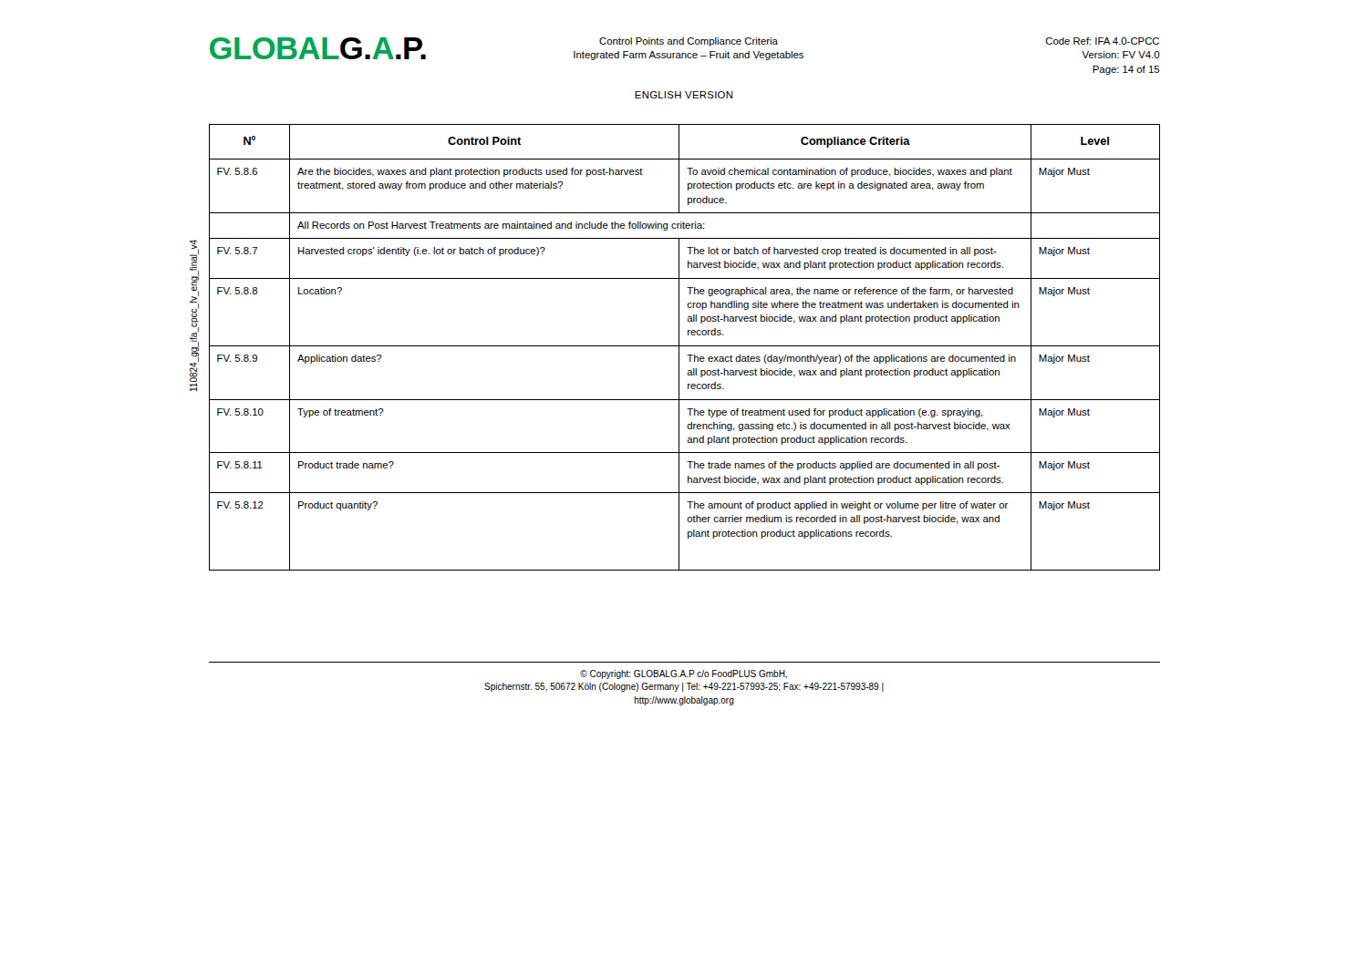110824_gg_ifa_cpcc_fv_eng_final_v4
GLOBAL G. A.P.
Control Points and Compliance Criteria
Integrated Farm Assurance – Fruit and Vegetables
Code Ref: IFA 4.0-CPCC
Version: FV V4.0
Page: 14 of 15
ENGLISH VERSION
| Nº | Control Point | Compliance Criteria | Level |
| --- | --- | --- | --- |
| FV. 5.8.6 | Are the biocides, waxes and plant protection products used for post-harvest treatment, stored away from produce and other materials? | To avoid chemical contamination of produce, biocides, waxes and plant protection products etc. are kept in a designated area, away from produce. | Major Must |
| | All Records on Post Harvest Treatments are maintained and include the following criteria: | |
| FV. 5.8.7 | Harvested crops' identity (i.e. lot or batch of produce)? | The lot or batch of harvested crop treated is documented in all post-harvest biocide, wax and plant protection product application records. | Major Must |
| FV. 5.8.8 | Location? | The geographical area, the name or reference of the farm, or harvested crop handling site where the treatment was undertaken is documented in all post-harvest biocide, wax and plant protection product application records. | Major Must |
| FV. 5.8.9 | Application dates? | The exact dates (day/month/year) of the applications are documented in all post-harvest biocide, wax and plant protection product application records. | Major Must |
| FV. 5.8.10 | Type of treatment? | The type of treatment used for product application (e.g. spraying, drenching, gassing etc.) is documented in all post-harvest biocide, wax and plant protection product application records. | Major Must |
| FV. 5.8.11 | Product trade name? | The trade names of the products applied are documented in all post-harvest biocide, wax and plant protection product application records. | Major Must |
| FV. 5.8.12 | Product quantity? | The amount of product applied in weight or volume per litre of water or other carrier medium is recorded in all post-harvest biocide, wax and plant protection product applications records. | Major Must |
© Copyright: GLOBALG.A.P c/o FoodPLUS GmbH,
Spichernstr. 55, 50672 Köln (Cologne) Germany | Tel: +49-221-57993-25; Fax: +49-221-57993-89 |
http://www.globalgap.org